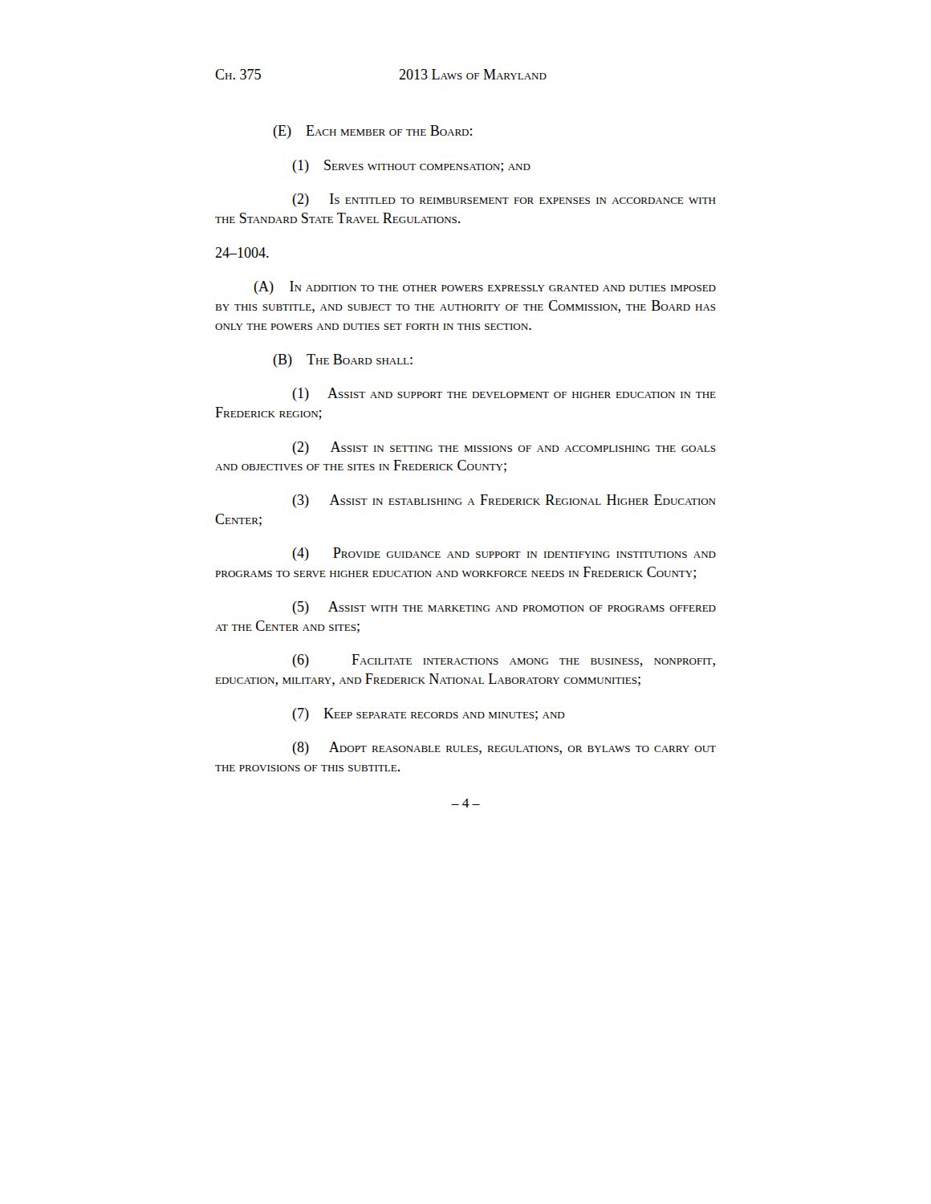Ch. 375
2013 Laws of Maryland
(E) Each member of the Board:
(1) Serves without compensation; and
(2) Is entitled to reimbursement for expenses in accordance with the Standard State Travel Regulations.
24–1004.
(A) In addition to the other powers expressly granted and duties imposed by this subtitle, and subject to the authority of the Commission, the Board has only the powers and duties set forth in this section.
(B) The Board shall:
(1) Assist and support the development of higher education in the Frederick region;
(2) Assist in setting the missions of and accomplishing the goals and objectives of the sites in Frederick County;
(3) Assist in establishing a Frederick Regional Higher Education Center;
(4) Provide guidance and support in identifying institutions and programs to serve higher education and workforce needs in Frederick County;
(5) Assist with the marketing and promotion of programs offered at the Center and sites;
(6) Facilitate interactions among the business, nonprofit, education, military, and Frederick National Laboratory communities;
(7) Keep separate records and minutes; and
(8) Adopt reasonable rules, regulations, or bylaws to carry out the provisions of this subtitle.
– 4 –